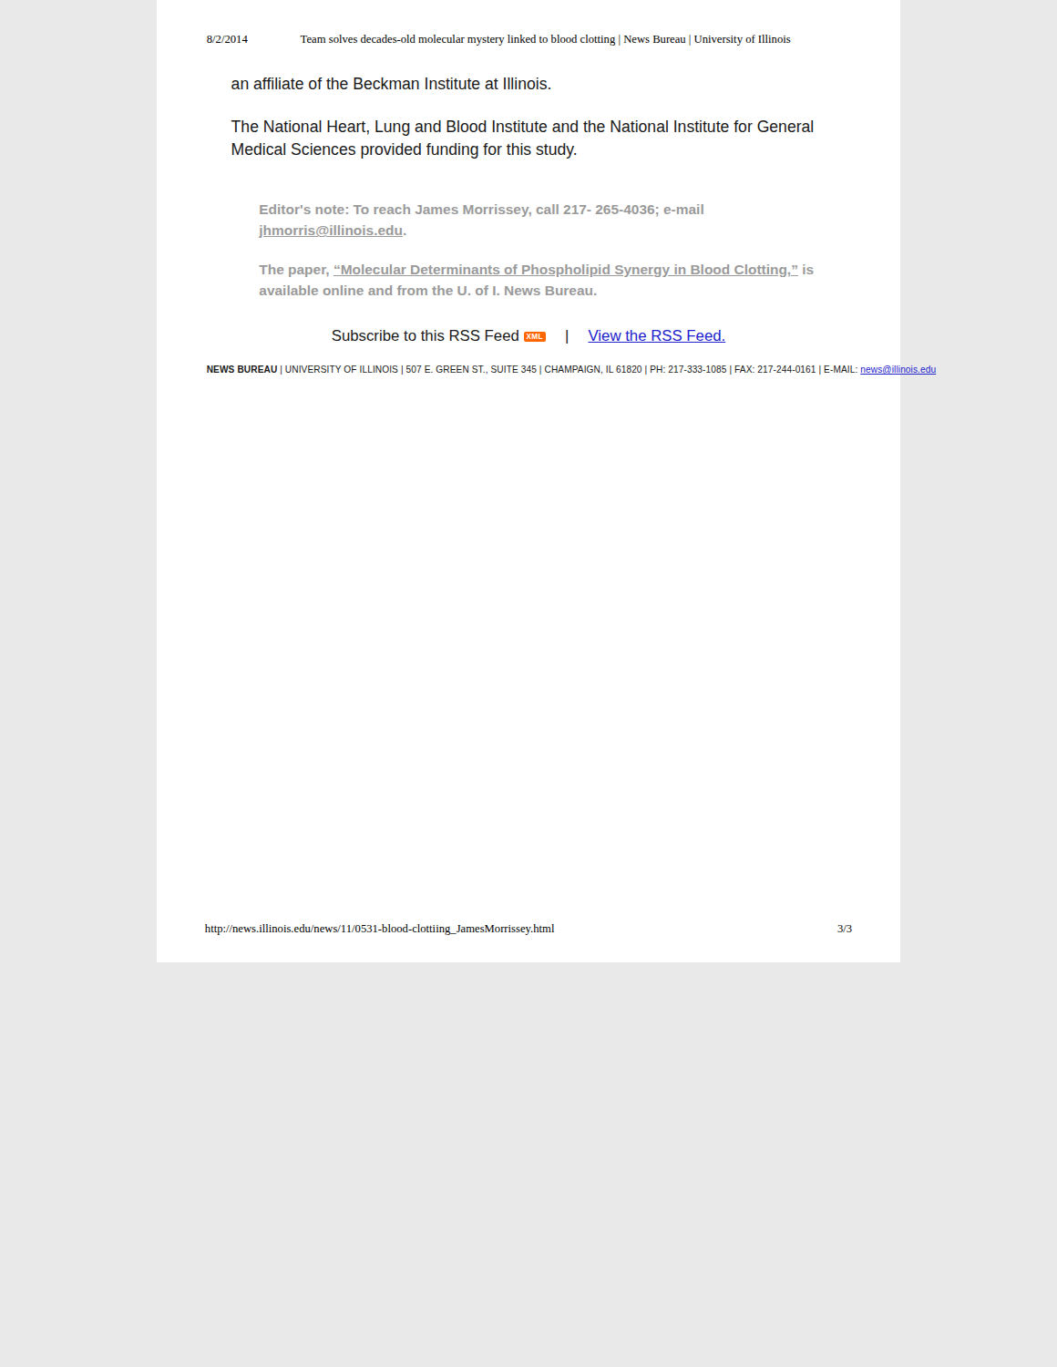8/2/2014
Team solves decades-old molecular mystery linked to blood clotting | News Bureau | University of Illinois
an affiliate of the Beckman Institute at Illinois.
The National Heart, Lung and Blood Institute and the National Institute for General Medical Sciences provided funding for this study.
Editor's note: To reach James Morrissey, call 217- 265-4036; e-mail jhmorris@illinois.edu.
The paper, “Molecular Determinants of Phospholipid Synergy in Blood Clotting,” is available online and from the U. of I. News Bureau.
Subscribe to this RSS Feed XML|View the RSS Feed.
NEWS BUREAU | UNIVERSITY OF ILLINOIS | 507 E. GREEN ST., SUITE 345 | CHAMPAIGN, IL 61820 | PH: 217-333-1085 | FAX: 217-244-0161 | E-MAIL: news@illinois.edu
http://news.illinois.edu/news/11/0531-blood-clottiing_JamesMorrissey.html 3/3